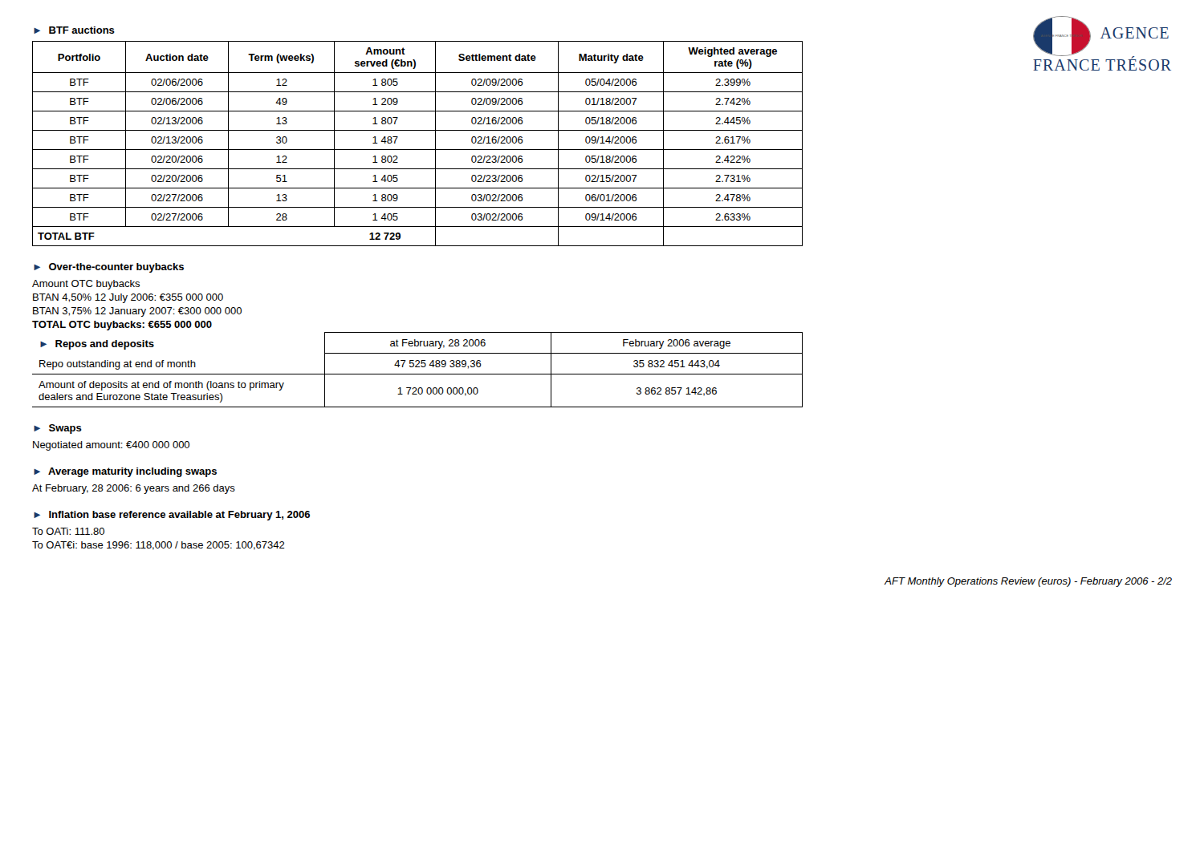AGENCE FRANCE TRÉSOR AGENCE
FRANCE TRÉSOR
► BTF auctions
| Portfolio | Auction date | Term (weeks) | Amount served (€bn) | Settlement date | Maturity date | Weighted average rate (%) |
| --- | --- | --- | --- | --- | --- | --- |
| BTF | 02/06/2006 | 12 | 1 805 | 02/09/2006 | 05/04/2006 | 2.399% |
| BTF | 02/06/2006 | 49 | 1 209 | 02/09/2006 | 01/18/2007 | 2.742% |
| BTF | 02/13/2006 | 13 | 1 807 | 02/16/2006 | 05/18/2006 | 2.445% |
| BTF | 02/13/2006 | 30 | 1 487 | 02/16/2006 | 09/14/2006 | 2.617% |
| BTF | 02/20/2006 | 12 | 1 802 | 02/23/2006 | 05/18/2006 | 2.422% |
| BTF | 02/20/2006 | 51 | 1 405 | 02/23/2006 | 02/15/2007 | 2.731% |
| BTF | 02/27/2006 | 13 | 1 809 | 03/02/2006 | 06/01/2006 | 2.478% |
| BTF | 02/27/2006 | 28 | 1 405 | 03/02/2006 | 09/14/2006 | 2.633% |
| TOTAL BTF | | | 12 729 | | | |
► Over-the-counter buybacks
Amount OTC buybacks
BTAN 4,50% 12 July 2006: €355 000 000
BTAN 3,75% 12 January 2007: €300 000 000
TOTAL OTC buybacks: €655 000 000
| ► Repos and deposits | at February, 28 2006 | February 2006 average |
| Repo outstanding at end of month | 47 525 489 389,36 | 35 832 451 443,04 |
| Amount of deposits at end of month (loans to primary dealers and Eurozone State Treasuries) | 1 720 000 000,00 | 3 862 857 142,86 |
► Swaps
Negotiated amount: €400 000 000
► Average maturity including swaps
At February, 28 2006: 6 years and 266 days
► Inflation base reference available at February 1, 2006
To OATi: 111.80
To OAT€i: base 1996: 118,000 / base 2005: 100,67342
AFT Monthly Operations Review (euros) - February 2006 - 2/2